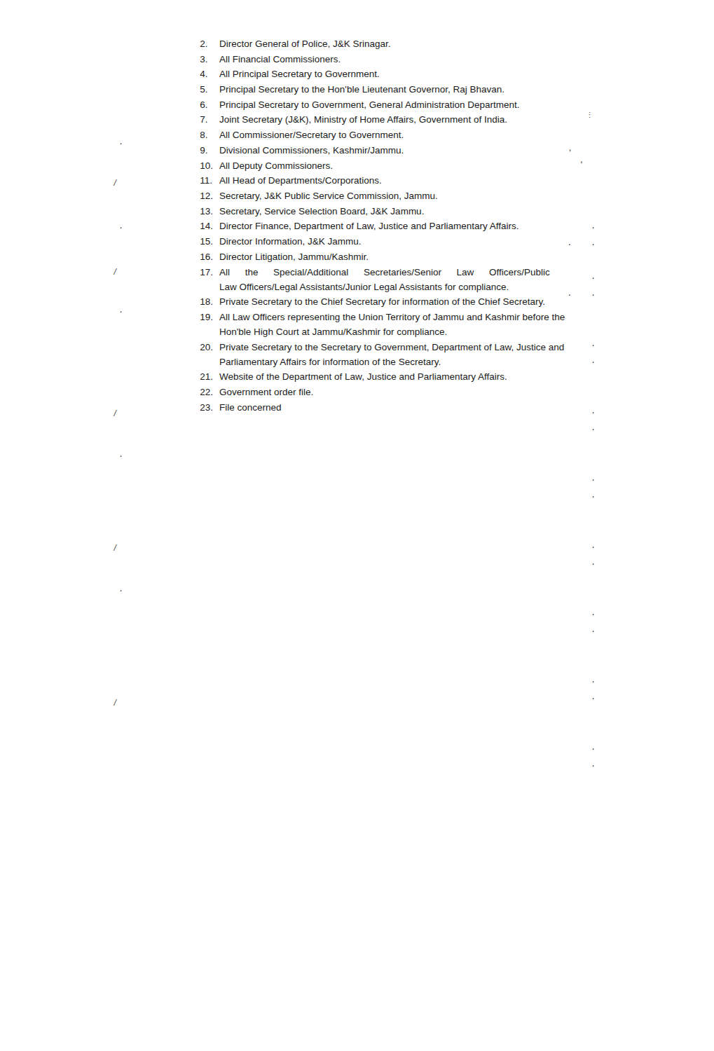/ / / / / · · · · · ⋮ , , · · · · · · · · · · · · · · · · · · · ·
2. Director General of Police, J&K Srinagar.
3. All Financial Commissioners.
4. All Principal Secretary to Government.
5. Principal Secretary to the Hon'ble Lieutenant Governor, Raj Bhavan.
6. Principal Secretary to Government, General Administration Department.
7. Joint Secretary (J&K), Ministry of Home Affairs, Government of India.
8. All Commissioner/Secretary to Government.
9. Divisional Commissioners, Kashmir/Jammu.
10. All Deputy Commissioners.
11. All Head of Departments/Corporations.
12. Secretary, J&K Public Service Commission, Jammu.
13. Secretary, Service Selection Board, J&K Jammu.
14. Director Finance, Department of Law, Justice and Parliamentary Affairs.
15. Director Information, J&K Jammu.
16. Director Litigation, Jammu/Kashmir.
17. All the Special/Additional Secretaries/Senior Law Officers/Public Law Officers/Legal Assistants/Junior Legal Assistants for compliance.
18. Private Secretary to the Chief Secretary for information of the Chief Secretary.
19. All Law Officers representing the Union Territory of Jammu and Kashmir before the Hon'ble High Court at Jammu/Kashmir for compliance.
20. Private Secretary to the Secretary to Government, Department of Law, Justice and Parliamentary Affairs for information of the Secretary.
21. Website of the Department of Law, Justice and Parliamentary Affairs.
22. Government order file.
23. File concerned